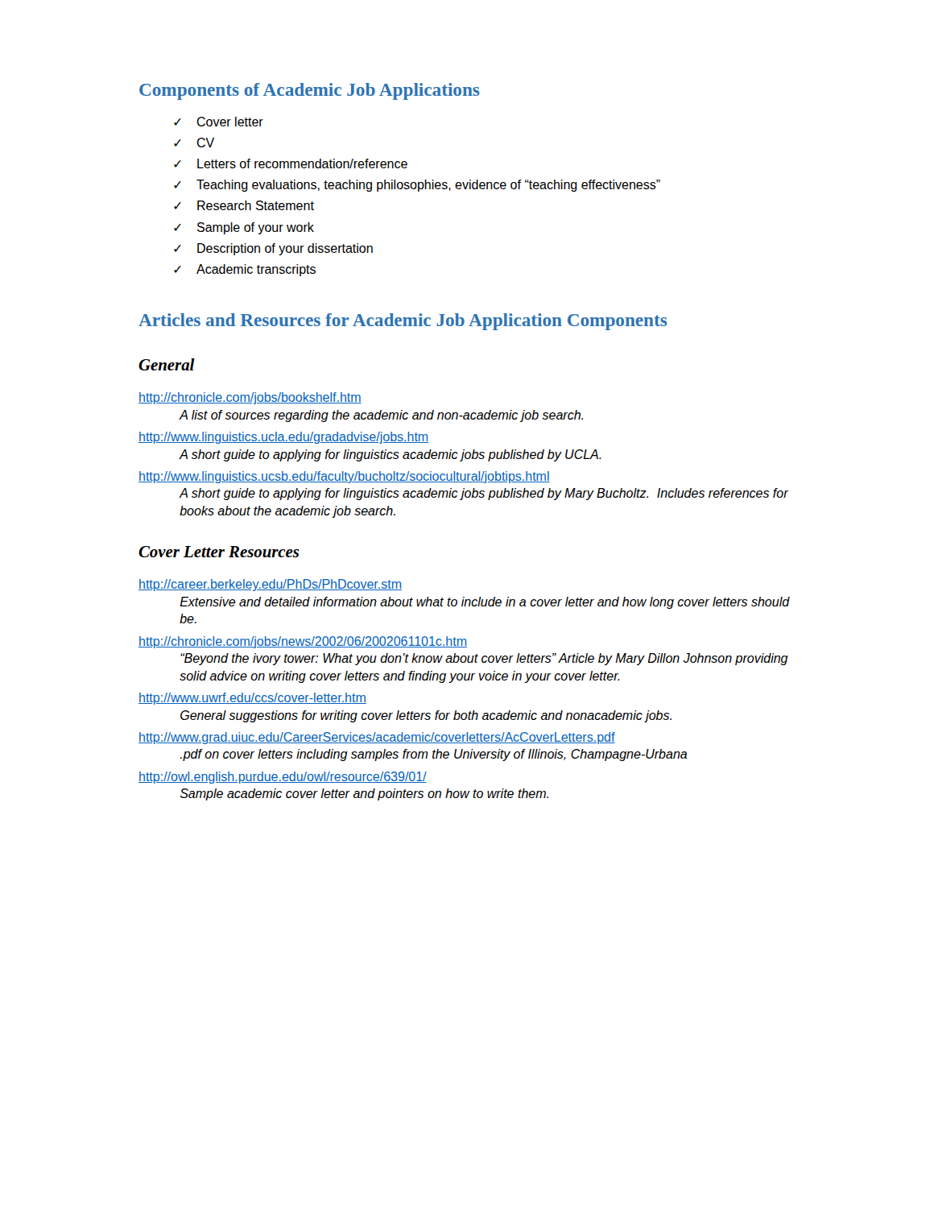Components of Academic Job Applications
Cover letter
CV
Letters of recommendation/reference
Teaching evaluations, teaching philosophies, evidence of “teaching effectiveness”
Research Statement
Sample of your work
Description of your dissertation
Academic transcripts
Articles and Resources for Academic Job Application Components
General
http://chronicle.com/jobs/bookshelf.htm
A list of sources regarding the academic and non-academic job search.
http://www.linguistics.ucla.edu/gradadvise/jobs.htm
A short guide to applying for linguistics academic jobs published by UCLA.
http://www.linguistics.ucsb.edu/faculty/bucholtz/sociocultural/jobtips.html
A short guide to applying for linguistics academic jobs published by Mary Bucholtz. Includes references for books about the academic job search.
Cover Letter Resources
http://career.berkeley.edu/PhDs/PhDcover.stm
Extensive and detailed information about what to include in a cover letter and how long cover letters should be.
http://chronicle.com/jobs/news/2002/06/2002061101c.htm
“Beyond the ivory tower: What you don’t know about cover letters” Article by Mary Dillon Johnson providing solid advice on writing cover letters and finding your voice in your cover letter.
http://www.uwrf.edu/ccs/cover-letter.htm
General suggestions for writing cover letters for both academic and nonacademic jobs.
http://www.grad.uiuc.edu/CareerServices/academic/coverletters/AcCoverLetters.pdf
.pdf on cover letters including samples from the University of Illinois, Champagne-Urbana
http://owl.english.purdue.edu/owl/resource/639/01/
Sample academic cover letter and pointers on how to write them.